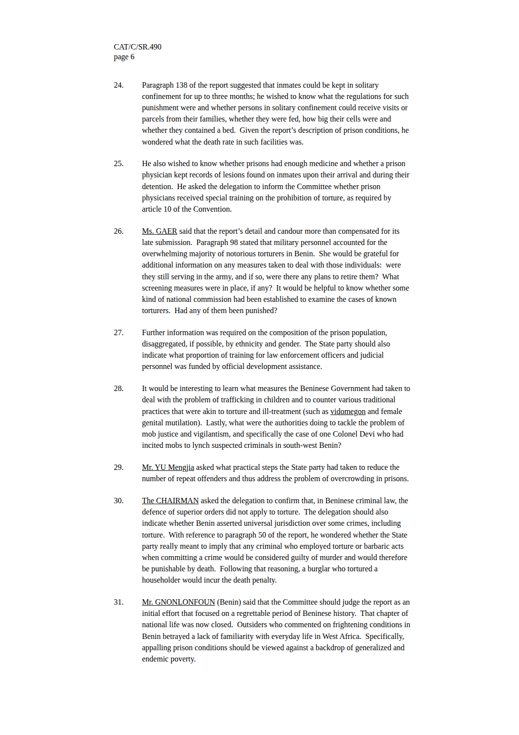CAT/C/SR.490
page 6
24.
Paragraph 138 of the report suggested that inmates could be kept in solitary confinement for up to three months; he wished to know what the regulations for such punishment were and whether persons in solitary confinement could receive visits or parcels from their families, whether they were fed, how big their cells were and whether they contained a bed. Given the report’s description of prison conditions, he wondered what the death rate in such facilities was.
25.
He also wished to know whether prisons had enough medicine and whether a prison physician kept records of lesions found on inmates upon their arrival and during their detention. He asked the delegation to inform the Committee whether prison physicians received special training on the prohibition of torture, as required by article 10 of the Convention.
26.
Ms. GAER said that the report’s detail and candour more than compensated for its late submission. Paragraph 98 stated that military personnel accounted for the overwhelming majority of notorious torturers in Benin. She would be grateful for additional information on any measures taken to deal with those individuals: were they still serving in the army, and if so, were there any plans to retire them? What screening measures were in place, if any? It would be helpful to know whether some kind of national commission had been established to examine the cases of known torturers. Had any of them been punished?
27.
Further information was required on the composition of the prison population, disaggregated, if possible, by ethnicity and gender. The State party should also indicate what proportion of training for law enforcement officers and judicial personnel was funded by official development assistance.
28.
It would be interesting to learn what measures the Beninese Government had taken to deal with the problem of trafficking in children and to counter various traditional practices that were akin to torture and ill-treatment (such as vidomegon and female genital mutilation). Lastly, what were the authorities doing to tackle the problem of mob justice and vigilantism, and specifically the case of one Colonel Devi who had incited mobs to lynch suspected criminals in south-west Benin?
29.
Mr. YU Mengjia asked what practical steps the State party had taken to reduce the number of repeat offenders and thus address the problem of overcrowding in prisons.
30.
The CHAIRMAN asked the delegation to confirm that, in Beninese criminal law, the defence of superior orders did not apply to torture. The delegation should also indicate whether Benin asserted universal jurisdiction over some crimes, including torture. With reference to paragraph 50 of the report, he wondered whether the State party really meant to imply that any criminal who employed torture or barbaric acts when committing a crime would be considered guilty of murder and would therefore be punishable by death. Following that reasoning, a burglar who tortured a householder would incur the death penalty.
31.
Mr. GNONLONFOUN (Benin) said that the Committee should judge the report as an initial effort that focused on a regrettable period of Beninese history. That chapter of national life was now closed. Outsiders who commented on frightening conditions in Benin betrayed a lack of familiarity with everyday life in West Africa. Specifically, appalling prison conditions should be viewed against a backdrop of generalized and endemic poverty.